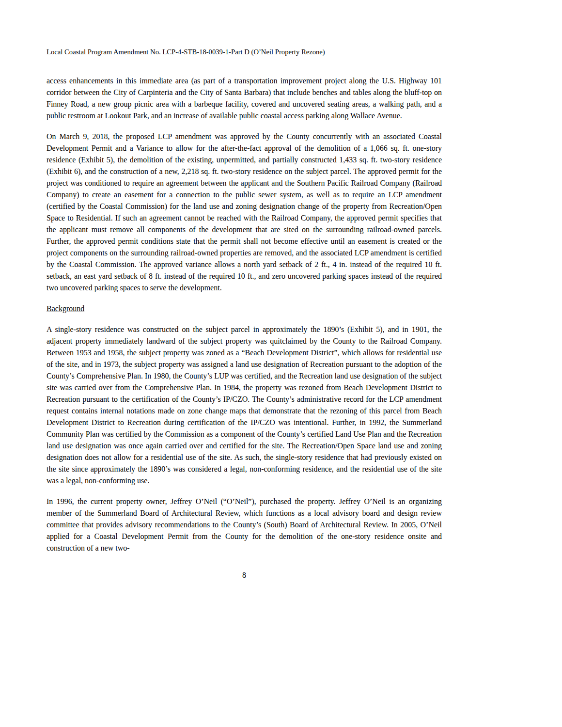Local Coastal Program Amendment No. LCP-4-STB-18-0039-1-Part D (O’Neil Property Rezone)
access enhancements in this immediate area (as part of a transportation improvement project along the U.S. Highway 101 corridor between the City of Carpinteria and the City of Santa Barbara) that include benches and tables along the bluff-top on Finney Road, a new group picnic area with a barbeque facility, covered and uncovered seating areas, a walking path, and a public restroom at Lookout Park, and an increase of available public coastal access parking along Wallace Avenue.
On March 9, 2018, the proposed LCP amendment was approved by the County concurrently with an associated Coastal Development Permit and a Variance to allow for the after-the-fact approval of the demolition of a 1,066 sq. ft. one-story residence (Exhibit 5), the demolition of the existing, unpermitted, and partially constructed 1,433 sq. ft. two-story residence (Exhibit 6), and the construction of a new, 2,218 sq. ft. two-story residence on the subject parcel. The approved permit for the project was conditioned to require an agreement between the applicant and the Southern Pacific Railroad Company (Railroad Company) to create an easement for a connection to the public sewer system, as well as to require an LCP amendment (certified by the Coastal Commission) for the land use and zoning designation change of the property from Recreation/Open Space to Residential. If such an agreement cannot be reached with the Railroad Company, the approved permit specifies that the applicant must remove all components of the development that are sited on the surrounding railroad-owned parcels. Further, the approved permit conditions state that the permit shall not become effective until an easement is created or the project components on the surrounding railroad-owned properties are removed, and the associated LCP amendment is certified by the Coastal Commission. The approved variance allows a north yard setback of 2 ft., 4 in. instead of the required 10 ft. setback, an east yard setback of 8 ft. instead of the required 10 ft., and zero uncovered parking spaces instead of the required two uncovered parking spaces to serve the development.
Background
A single-story residence was constructed on the subject parcel in approximately the 1890’s (Exhibit 5), and in 1901, the adjacent property immediately landward of the subject property was quitclaimed by the County to the Railroad Company. Between 1953 and 1958, the subject property was zoned as a “Beach Development District”, which allows for residential use of the site, and in 1973, the subject property was assigned a land use designation of Recreation pursuant to the adoption of the County’s Comprehensive Plan. In 1980, the County’s LUP was certified, and the Recreation land use designation of the subject site was carried over from the Comprehensive Plan. In 1984, the property was rezoned from Beach Development District to Recreation pursuant to the certification of the County’s IP/CZO. The County’s administrative record for the LCP amendment request contains internal notations made on zone change maps that demonstrate that the rezoning of this parcel from Beach Development District to Recreation during certification of the IP/CZO was intentional. Further, in 1992, the Summerland Community Plan was certified by the Commission as a component of the County’s certified Land Use Plan and the Recreation land use designation was once again carried over and certified for the site. The Recreation/Open Space land use and zoning designation does not allow for a residential use of the site. As such, the single-story residence that had previously existed on the site since approximately the 1890’s was considered a legal, non-conforming residence, and the residential use of the site was a legal, non-conforming use.
In 1996, the current property owner, Jeffrey O’Neil (“O’Neil”), purchased the property. Jeffrey O’Neil is an organizing member of the Summerland Board of Architectural Review, which functions as a local advisory board and design review committee that provides advisory recommendations to the County’s (South) Board of Architectural Review. In 2005, O’Neil applied for a Coastal Development Permit from the County for the demolition of the one-story residence onsite and construction of a new two-
8